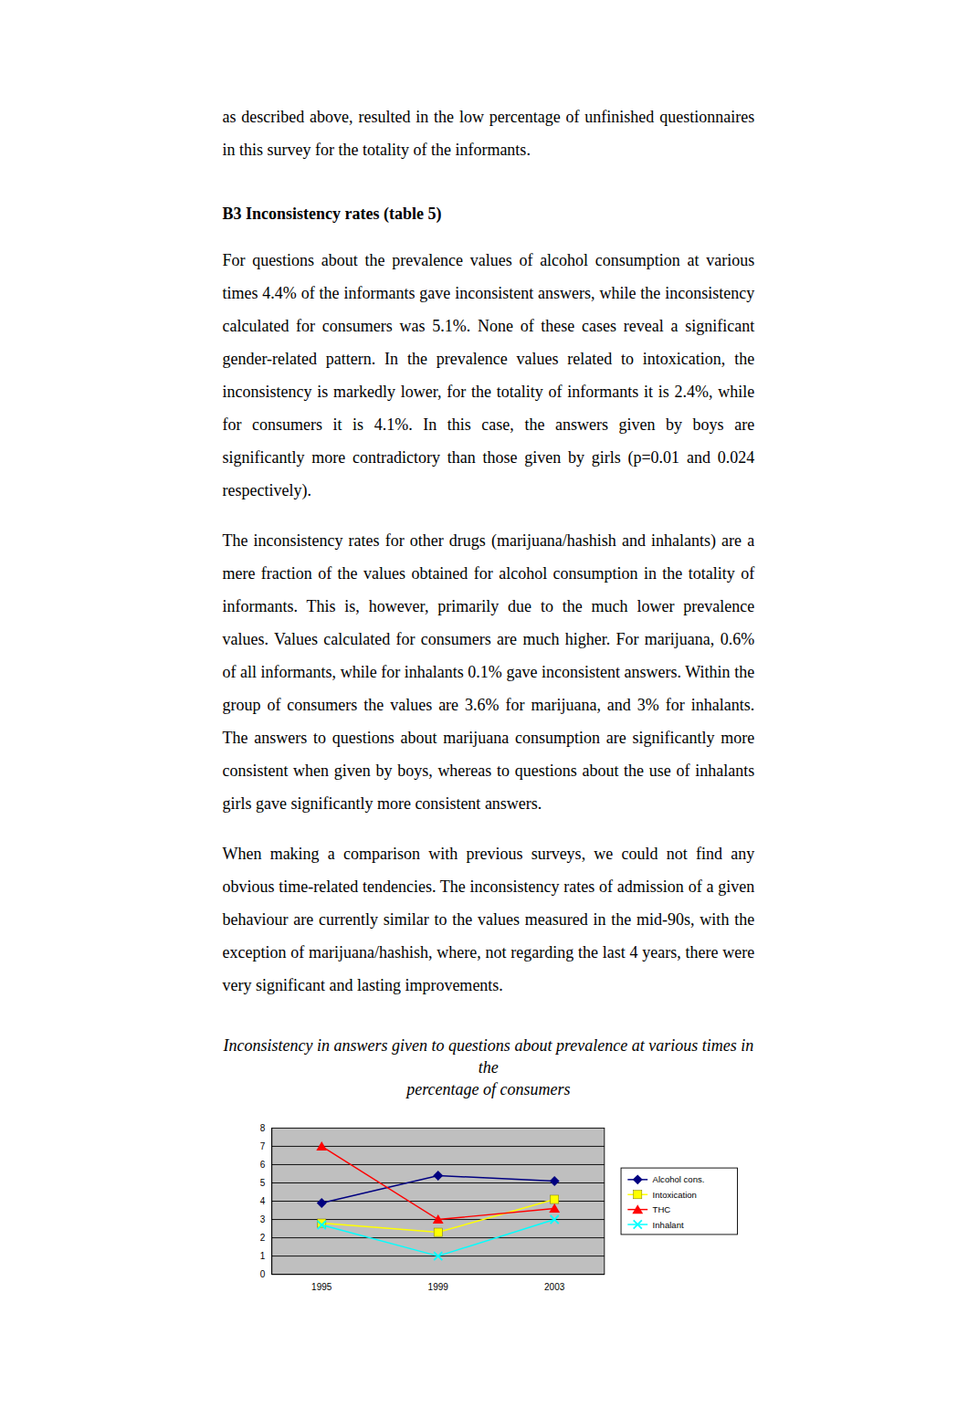as described above, resulted in the low percentage of unfinished questionnaires in this survey for the totality of the informants.
B3 Inconsistency rates (table 5)
For questions about the prevalence values of alcohol consumption at various times 4.4% of the informants gave inconsistent answers, while the inconsistency calculated for consumers was 5.1%. None of these cases reveal a significant gender-related pattern. In the prevalence values related to intoxication, the inconsistency is markedly lower, for the totality of informants it is 2.4%, while for consumers it is 4.1%. In this case, the answers given by boys are significantly more contradictory than those given by girls (p=0.01 and 0.024 respectively).
The inconsistency rates for other drugs (marijuana/hashish and inhalants) are a mere fraction of the values obtained for alcohol consumption in the totality of informants. This is, however, primarily due to the much lower prevalence values. Values calculated for consumers are much higher. For marijuana, 0.6% of all informants, while for inhalants 0.1% gave inconsistent answers. Within the group of consumers the values are 3.6% for marijuana, and 3% for inhalants. The answers to questions about marijuana consumption are significantly more consistent when given by boys, whereas to questions about the use of inhalants girls gave significantly more consistent answers.
When making a comparison with previous surveys, we could not find any obvious time-related tendencies. The inconsistency rates of admission of a given behaviour are currently similar to the values measured in the mid-90s, with the exception of marijuana/hashish, where, not regarding the last 4 years, there were very significant and lasting improvements.
Inconsistency in answers given to questions about prevalence at various times in the
percentage of consumers
8 7 6 5 4 3 2 1 0 1995 1999 2003 Alcohol cons. Intoxication THC Inhalant